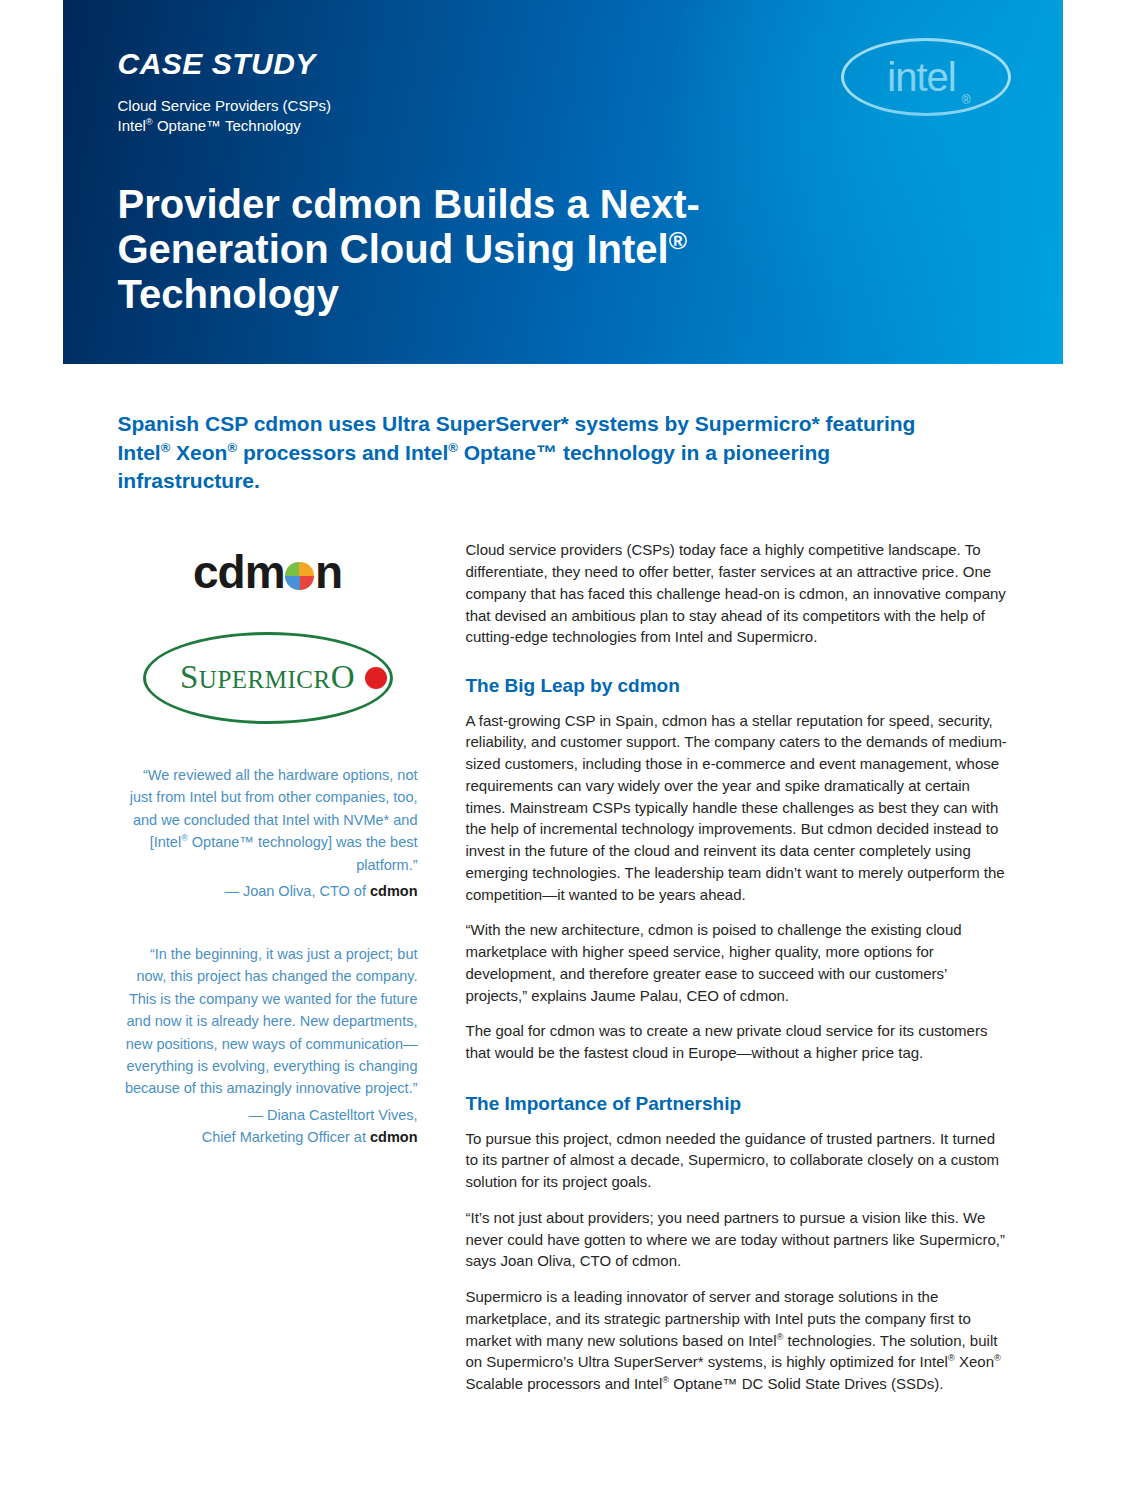intel®
Case Study
Cloud Service Providers (CSPs)
Intel® Optane™ Technology
Provider cdmon Builds a Next-Generation Cloud Using Intel® Technology
Spanish CSP cdmon uses Ultra SuperServer* systems by Supermicro* featuring Intel® Xeon® processors and Intel® Optane™ technology in a pioneering infrastructure.
cdm n
SUPERMICRO
“We reviewed all the hardware options, not just from Intel but from other companies, too, and we concluded that Intel with NVMe* and [Intel® Optane™ technology] was the best platform.” — Joan Oliva, CTO of cdmon
“In the beginning, it was just a project; but now, this project has changed the company. This is the company we wanted for the future and now it is already here. New departments, new positions, new ways of communication—everything is evolving, everything is changing because of this amazingly innovative project.” — Diana Castelltort Vives,
Chief Marketing Officer at cdmon
Cloud service providers (CSPs) today face a highly competitive landscape. To differentiate, they need to offer better, faster services at an attractive price. One company that has faced this challenge head-on is cdmon, an innovative company that devised an ambitious plan to stay ahead of its competitors with the help of cutting-edge technologies from Intel and Supermicro.
The Big Leap by cdmon
A fast-growing CSP in Spain, cdmon has a stellar reputation for speed, security, reliability, and customer support. The company caters to the demands of medium-sized customers, including those in e-commerce and event management, whose requirements can vary widely over the year and spike dramatically at certain times. Mainstream CSPs typically handle these challenges as best they can with the help of incremental technology improvements. But cdmon decided instead to invest in the future of the cloud and reinvent its data center completely using emerging technologies. The leadership team didn’t want to merely outperform the competition—it wanted to be years ahead.
“With the new architecture, cdmon is poised to challenge the existing cloud marketplace with higher speed service, higher quality, more options for development, and therefore greater ease to succeed with our customers’ projects,” explains Jaume Palau, CEO of cdmon.
The goal for cdmon was to create a new private cloud service for its customers that would be the fastest cloud in Europe—without a higher price tag.
The Importance of Partnership
To pursue this project, cdmon needed the guidance of trusted partners. It turned to its partner of almost a decade, Supermicro, to collaborate closely on a custom solution for its project goals.
“It’s not just about providers; you need partners to pursue a vision like this. We never could have gotten to where we are today without partners like Supermicro,” says Joan Oliva, CTO of cdmon.
Supermicro is a leading innovator of server and storage solutions in the marketplace, and its strategic partnership with Intel puts the company first to market with many new solutions based on Intel® technologies. The solution, built on Supermicro’s Ultra SuperServer* systems, is highly optimized for Intel® Xeon® Scalable processors and Intel® Optane™ DC Solid State Drives (SSDs).